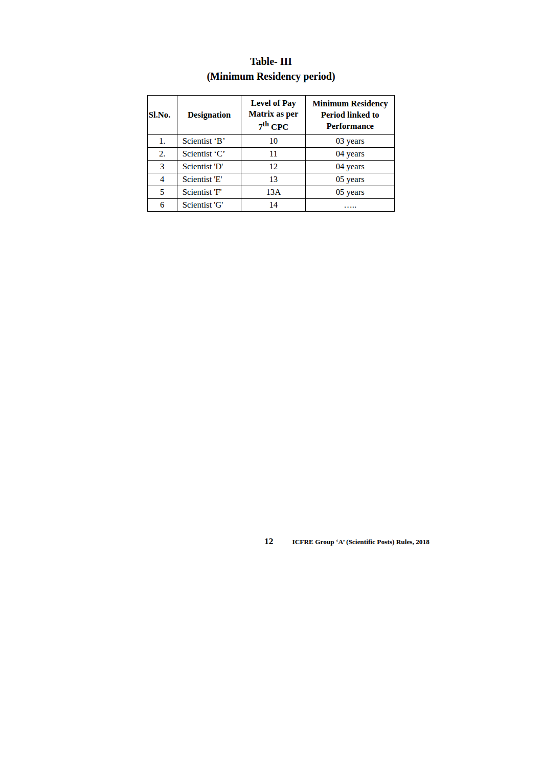Table- III
(Minimum Residency period)
| Sl.No. | Designation | Level of Pay Matrix as per 7 th CPC | Minimum Residency Period linked to Performance |
| --- | --- | --- | --- |
| 1. | Scientist ‘B’ | 10 | 03 years |
| 2. | Scientist ‘C’ | 11 | 04 years |
| 3 | Scientist 'D' | 12 | 04 years |
| 4 | Scientist 'E' | 13 | 05 years |
| 5 | Scientist 'F' | 13A | 05 years |
| 6 | Scientist 'G' | 14 | ….. |
12 ICFRE Group ‘A’ (Scientific Posts) Rules, 2018